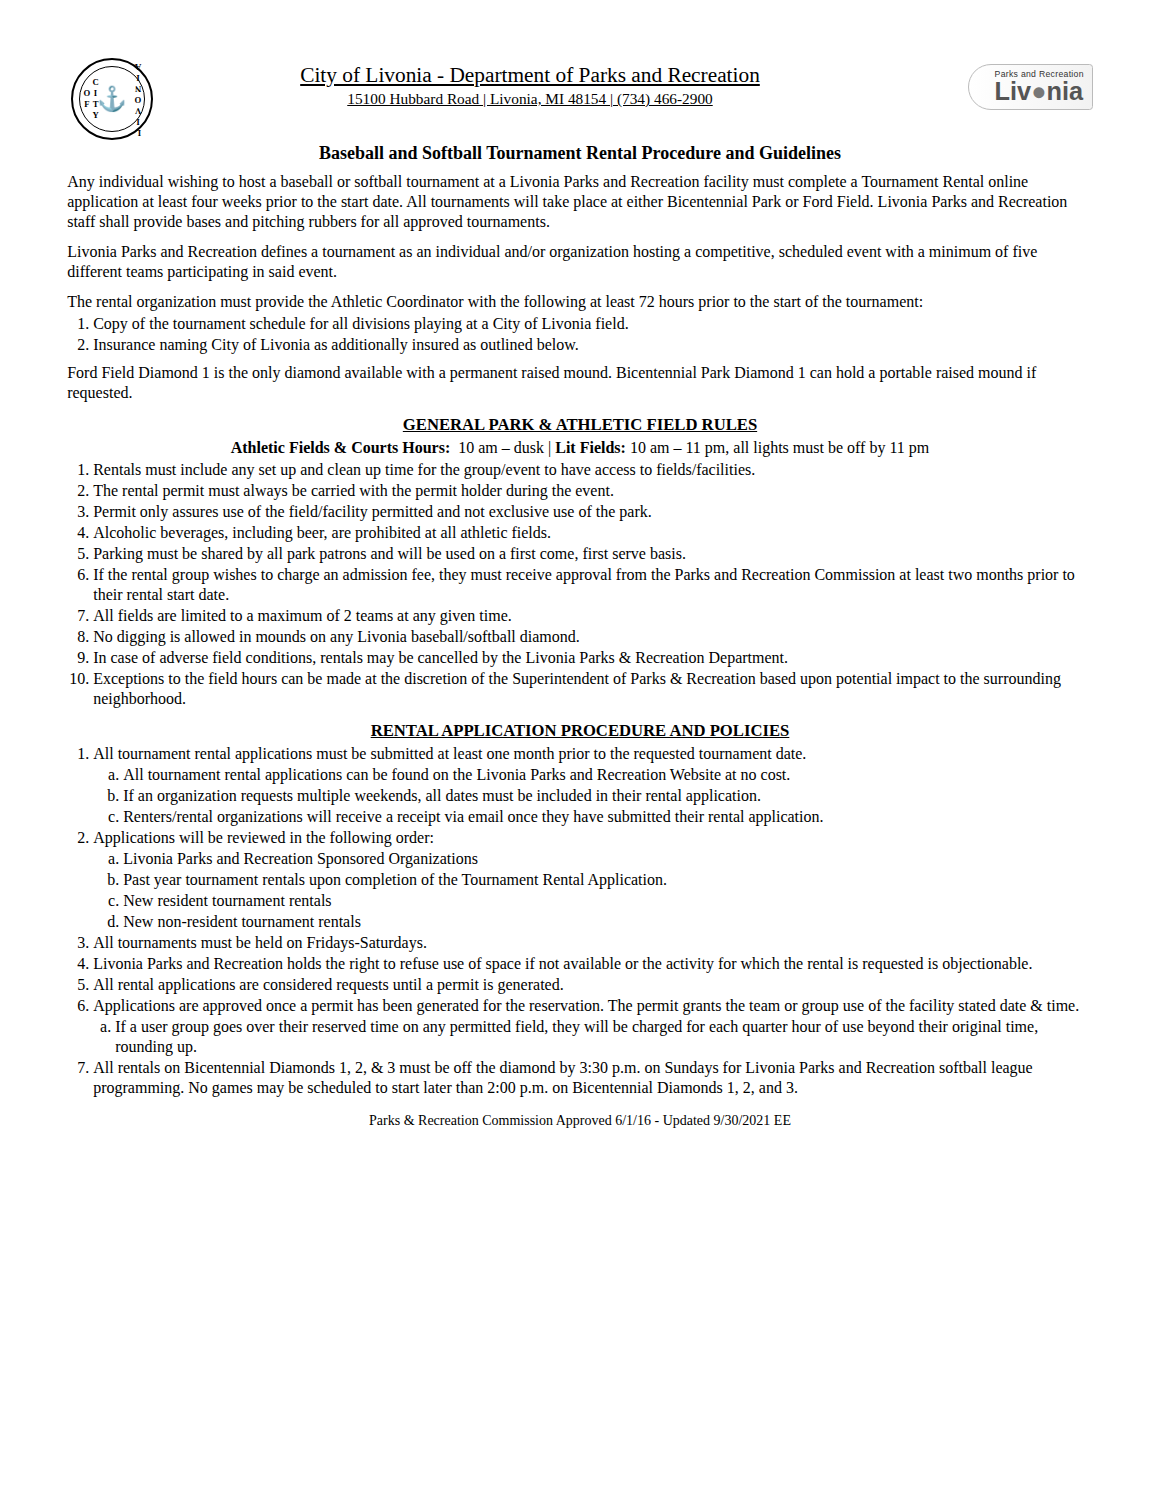CITY OF
⚓
LIVONIA
City of Livonia - Department of Parks and Recreation
15100 Hubbard Road | Livonia, MI 48154 | (734) 466-2900
Parks and Recreation
Liv●nia
Baseball and Softball Tournament Rental Procedure and Guidelines
Any individual wishing to host a baseball or softball tournament at a Livonia Parks and Recreation facility must complete a Tournament Rental online application at least four weeks prior to the start date. All tournaments will take place at either Bicentennial Park or Ford Field. Livonia Parks and Recreation staff shall provide bases and pitching rubbers for all approved tournaments.
Livonia Parks and Recreation defines a tournament as an individual and/or organization hosting a competitive, scheduled event with a minimum of five different teams participating in said event.
The rental organization must provide the Athletic Coordinator with the following at least 72 hours prior to the start of the tournament:
Copy of the tournament schedule for all divisions playing at a City of Livonia field.
Insurance naming City of Livonia as additionally insured as outlined below.
Ford Field Diamond 1 is the only diamond available with a permanent raised mound. Bicentennial Park Diamond 1 can hold a portable raised mound if requested.
GENERAL PARK & ATHLETIC FIELD RULES
Athletic Fields & Courts Hours: 10 am – dusk | Lit Fields: 10 am – 11 pm, all lights must be off by 11 pm
Rentals must include any set up and clean up time for the group/event to have access to fields/facilities.
The rental permit must always be carried with the permit holder during the event.
Permit only assures use of the field/facility permitted and not exclusive use of the park.
Alcoholic beverages, including beer, are prohibited at all athletic fields.
Parking must be shared by all park patrons and will be used on a first come, first serve basis.
If the rental group wishes to charge an admission fee, they must receive approval from the Parks and Recreation Commission at least two months prior to their rental start date.
All fields are limited to a maximum of 2 teams at any given time.
No digging is allowed in mounds on any Livonia baseball/softball diamond.
In case of adverse field conditions, rentals may be cancelled by the Livonia Parks & Recreation Department.
Exceptions to the field hours can be made at the discretion of the Superintendent of Parks & Recreation based upon potential impact to the surrounding neighborhood.
RENTAL APPLICATION PROCEDURE AND POLICIES
All tournament rental applications must be submitted at least one month prior to the requested tournament date.
All tournament rental applications can be found on the Livonia Parks and Recreation Website at no cost.
If an organization requests multiple weekends, all dates must be included in their rental application.
Renters/rental organizations will receive a receipt via email once they have submitted their rental application.
Applications will be reviewed in the following order:
Livonia Parks and Recreation Sponsored Organizations
Past year tournament rentals upon completion of the Tournament Rental Application.
New resident tournament rentals
New non-resident tournament rentals
All tournaments must be held on Fridays-Saturdays.
Livonia Parks and Recreation holds the right to refuse use of space if not available or the activity for which the rental is requested is objectionable.
All rental applications are considered requests until a permit is generated.
Applications are approved once a permit has been generated for the reservation. The permit grants the team or group use of the facility stated date & time.
If a user group goes over their reserved time on any permitted field, they will be charged for each quarter hour of use beyond their original time, rounding up.
All rentals on Bicentennial Diamonds 1, 2, & 3 must be off the diamond by 3:30 p.m. on Sundays for Livonia Parks and Recreation softball league programming. No games may be scheduled to start later than 2:00 p.m. on Bicentennial Diamonds 1, 2, and 3.
Parks & Recreation Commission Approved 6/1/16 - Updated 9/30/2021 EE